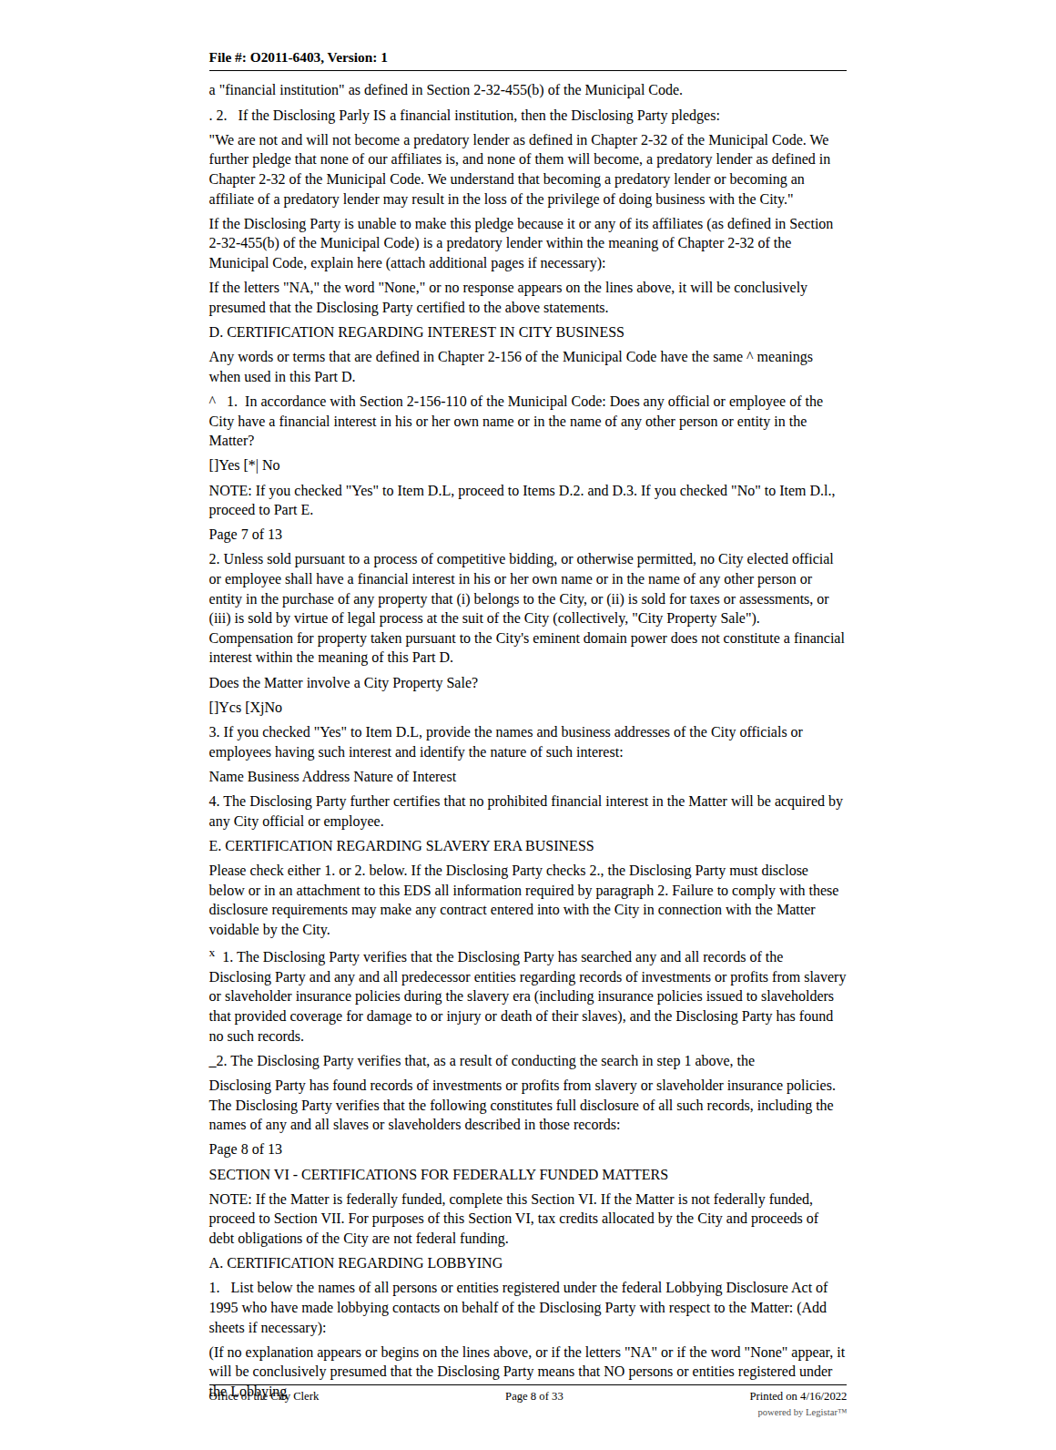File #: O2011-6403, Version: 1
a "financial institution" as defined in Section 2-32-455(b) of the Municipal Code.
. 2. If the Disclosing Parly IS a financial institution, then the Disclosing Party pledges:
"We are not and will not become a predatory lender as defined in Chapter 2-32 of the Municipal Code. We further pledge that none of our affiliates is, and none of them will become, a predatory lender as defined in Chapter 2-32 of the Municipal Code. We understand that becoming a predatory lender or becoming an affiliate of a predatory lender may result in the loss of the privilege of doing business with the City."
If the Disclosing Party is unable to make this pledge because it or any of its affiliates (as defined in Section 2-32-455(b) of the Municipal Code) is a predatory lender within the meaning of Chapter 2-32 of the Municipal Code, explain here (attach additional pages if necessary):
If the letters "NA," the word "None," or no response appears on the lines above, it will be conclusively presumed that the Disclosing Party certified to the above statements.
D. CERTIFICATION REGARDING INTEREST IN CITY BUSINESS
Any words or terms that are defined in Chapter 2-156 of the Municipal Code have the same ^ meanings when used in this Part D.
^ 1. In accordance with Section 2-156-110 of the Municipal Code: Does any official or employee of the City have a financial interest in his or her own name or in the name of any other person or entity in the Matter?
[]Yes [*| No
NOTE: If you checked "Yes" to Item D.L, proceed to Items D.2. and D.3. If you checked "No" to Item D.l., proceed to Part E.
Page 7 of 13
2. Unless sold pursuant to a process of competitive bidding, or otherwise permitted, no City elected official or employee shall have a financial interest in his or her own name or in the name of any other person or entity in the purchase of any property that (i) belongs to the City, or (ii) is sold for taxes or assessments, or (iii) is sold by virtue of legal process at the suit of the City (collectively, "City Property Sale"). Compensation for property taken pursuant to the City's eminent domain power does not constitute a financial interest within the meaning of this Part D.
Does the Matter involve a City Property Sale?
[]Ycs [XjNo
3. If you checked "Yes" to Item D.L, provide the names and business addresses of the City officials or employees having such interest and identify the nature of such interest:
Name Business Address Nature of Interest
4. The Disclosing Party further certifies that no prohibited financial interest in the Matter will be acquired by any City official or employee.
E. CERTIFICATION REGARDING SLAVERY ERA BUSINESS
Please check either 1. or 2. below. If the Disclosing Party checks 2., the Disclosing Party must disclose below or in an attachment to this EDS all information required by paragraph 2. Failure to comply with these disclosure requirements may make any contract entered into with the City in connection with the Matter voidable by the City.
x 1. The Disclosing Party verifies that the Disclosing Party has searched any and all records of the Disclosing Party and any and all predecessor entities regarding records of investments or profits from slavery or slaveholder insurance policies during the slavery era (including insurance policies issued to slaveholders that provided coverage for damage to or injury or death of their slaves), and the Disclosing Party has found no such records.
_2. The Disclosing Party verifies that, as a result of conducting the search in step 1 above, the
Disclosing Party has found records of investments or profits from slavery or slaveholder insurance policies. The Disclosing Party verifies that the following constitutes full disclosure of all such records, including the names of any and all slaves or slaveholders described in those records:
Page 8 of 13
SECTION VI - CERTIFICATIONS FOR FEDERALLY FUNDED MATTERS
NOTE: If the Matter is federally funded, complete this Section VI. If the Matter is not federally funded, proceed to Section VII. For purposes of this Section VI, tax credits allocated by the City and proceeds of debt obligations of the City are not federal funding.
A. CERTIFICATION REGARDING LOBBYING
1. List below the names of all persons or entities registered under the federal Lobbying Disclosure Act of 1995 who have made lobbying contacts on behalf of the Disclosing Party with respect to the Matter: (Add sheets if necessary):
(If no explanation appears or begins on the lines above, or if the letters "NA" or if the word "None" appear, it will be conclusively presumed that the Disclosing Party means that NO persons or entities registered under the Lobbying
Office of the City Clerk
Page 8 of 33
Printed on 4/16/2022
powered by Legistar™